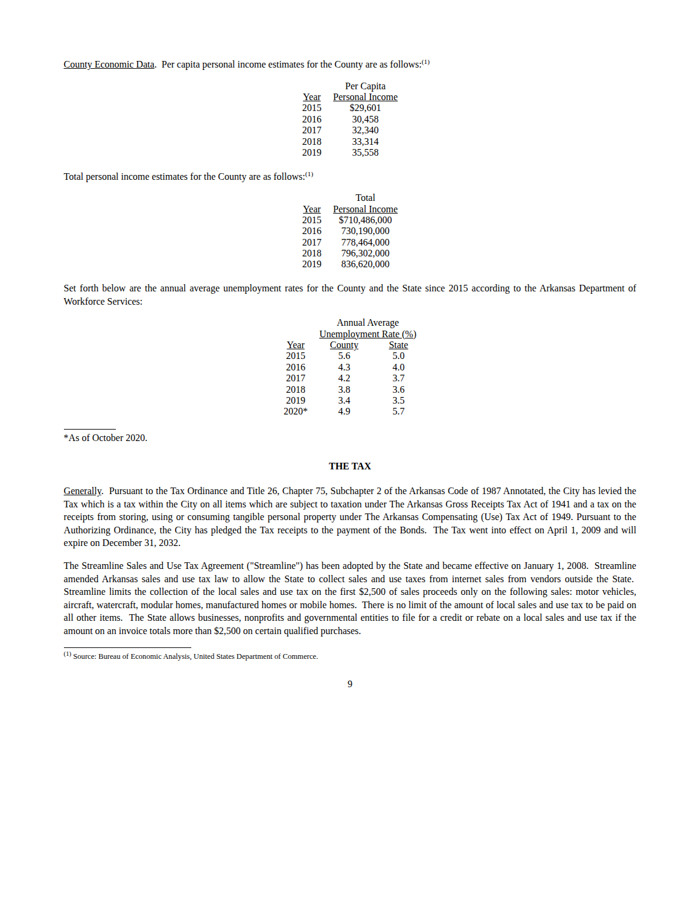County Economic Data. Per capita personal income estimates for the County are as follows:(1)
| | Per Capita |
| --- | --- |
| Year | Personal Income |
| 2015 | $29,601 |
| 2016 | 30,458 |
| 2017 | 32,340 |
| 2018 | 33,314 |
| 2019 | 35,558 |
Total personal income estimates for the County are as follows:(1)
| | Total |
| --- | --- |
| Year | Personal Income |
| 2015 | $710,486,000 |
| 2016 | 730,190,000 |
| 2017 | 778,464,000 |
| 2018 | 796,302,000 |
| 2019 | 836,620,000 |
Set forth below are the annual average unemployment rates for the County and the State since 2015 according to the Arkansas Department of Workforce Services:
| | Annual Average |
| --- | --- |
| | Unemployment Rate (%) |
| Year | County | State |
| 2015 | 5.6 | 5.0 |
| 2016 | 4.3 | 4.0 |
| 2017 | 4.2 | 3.7 |
| 2018 | 3.8 | 3.6 |
| 2019 | 3.4 | 3.5 |
| 2020* | 4.9 | 5.7 |
*As of October 2020.
THE TAX
Generally. Pursuant to the Tax Ordinance and Title 26, Chapter 75, Subchapter 2 of the Arkansas Code of 1987 Annotated, the City has levied the Tax which is a tax within the City on all items which are subject to taxation under The Arkansas Gross Receipts Tax Act of 1941 and a tax on the receipts from storing, using or consuming tangible personal property under The Arkansas Compensating (Use) Tax Act of 1949. Pursuant to the Authorizing Ordinance, the City has pledged the Tax receipts to the payment of the Bonds. The Tax went into effect on April 1, 2009 and will expire on December 31, 2032.
The Streamline Sales and Use Tax Agreement ("Streamline") has been adopted by the State and became effective on January 1, 2008. Streamline amended Arkansas sales and use tax law to allow the State to collect sales and use taxes from internet sales from vendors outside the State. Streamline limits the collection of the local sales and use tax on the first $2,500 of sales proceeds only on the following sales: motor vehicles, aircraft, watercraft, modular homes, manufactured homes or mobile homes. There is no limit of the amount of local sales and use tax to be paid on all other items. The State allows businesses, nonprofits and governmental entities to file for a credit or rebate on a local sales and use tax if the amount on an invoice totals more than $2,500 on certain qualified purchases.
(1) Source: Bureau of Economic Analysis, United States Department of Commerce.
9